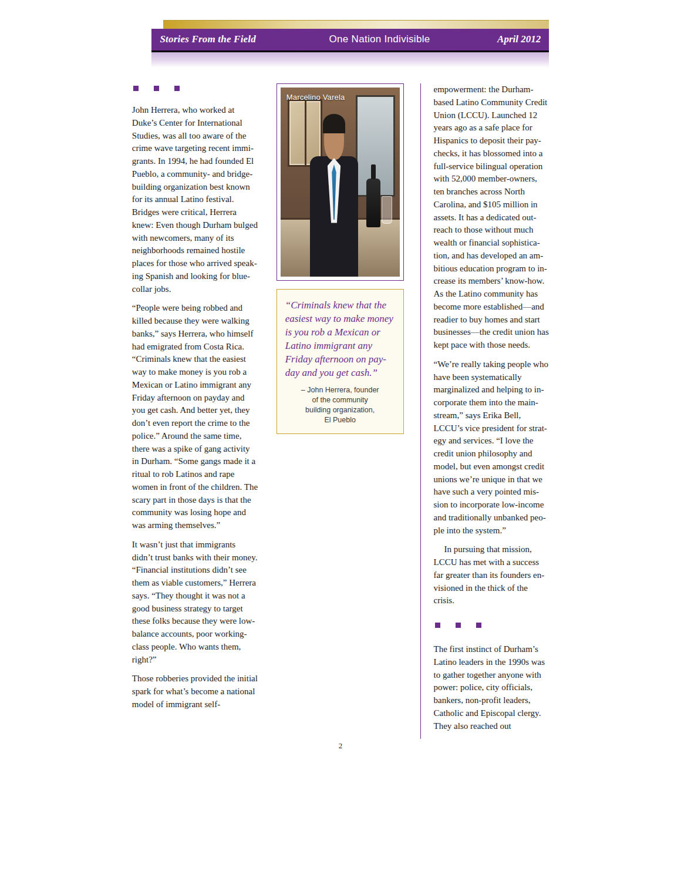Stories From the Field
One Nation Indivisible
April 2012
John Herrera, who worked at Duke’s Center for International Studies, was all too aware of the crime wave targeting recent immigrants. In 1994, he had founded El Pueblo, a community- and bridge-building organization best known for its annual Latino festival. Bridges were critical, Herrera knew: Even though Durham bulged with newcomers, many of its neighborhoods remained hostile places for those who arrived speaking Spanish and looking for blue-collar jobs.
“People were being robbed and killed because they were walking banks,” says Herrera, who himself had emigrated from Costa Rica. “Criminals knew that the easiest way to make money is you rob a Mexican or Latino immigrant any Friday afternoon on payday and you get cash. And better yet, they don’t even report the crime to the police.” Around the same time, there was a spike of gang activity in Durham. “Some gangs made it a ritual to rob Latinos and rape women in front of the children. The scary part in those days is that the community was losing hope and was arming themselves.”
It wasn’t just that immigrants didn’t trust banks with their money. “Financial institutions didn’t see them as viable customers,” Herrera says. “They thought it was not a good business strategy to target these folks because they were low-balance accounts, poor working-class people. Who wants them, right?”
Those robberies provided the initial spark for what’s become a national model of immigrant self-
Marcelino Varela
“Criminals knew that the easiest way to make money is you rob a Mexican or Latino immigrant any Friday afternoon on payday and you get cash.”
– John Herrera, founder
of the community
building organization,
El Pueblo
empowerment: the Durham-based Latino Community Credit Union (LCCU). Launched 12 years ago as a safe place for Hispanics to deposit their paychecks, it has blossomed into a full-service bilingual operation with 52,000 member-owners, ten branches across North Carolina, and $105 million in assets. It has a dedicated outreach to those without much wealth or financial sophistication, and has developed an ambitious education program to increase its members’ know-how. As the Latino community has become more established—and readier to buy homes and start businesses—the credit union has kept pace with those needs.
“We’re really taking people who have been systematically marginalized and helping to incorporate them into the mainstream,” says Erika Bell, LCCU’s vice president for strategy and services. “I love the credit union philosophy and model, but even amongst credit unions we’re unique in that we have such a very pointed mission to incorporate low-income and traditionally unbanked people into the system.”
In pursuing that mission, LCCU has met with a success far greater than its founders envisioned in the thick of the crisis.
The first instinct of Durham’s Latino leaders in the 1990s was to gather together anyone with power: police, city officials, bankers, non-profit leaders, Catholic and Episcopal clergy. They also reached out
2